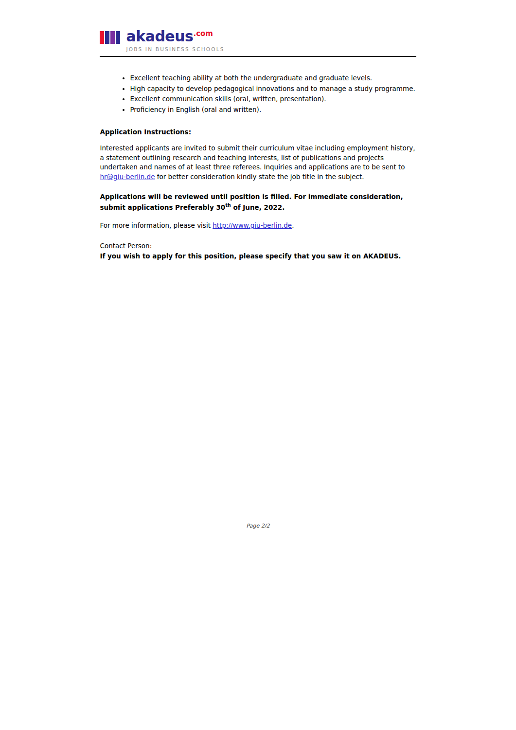akadeus.com
JOBS IN BUSINESS SCHOOLS
Excellent teaching ability at both the undergraduate and graduate levels.
High capacity to develop pedagogical innovations and to manage a study programme.
Excellent communication skills (oral, written, presentation).
Proficiency in English (oral and written).
Application Instructions:
Interested applicants are invited to submit their curriculum vitae including employment history, a statement outlining research and teaching interests, list of publications and projects undertaken and names of at least three referees. Inquiries and applications are to be sent to hr@giu-berlin.de for better consideration kindly state the job title in the subject.
Applications will be reviewed until position is filled. For immediate consideration, submit applications Preferably 30th of June, 2022.
For more information, please visit http://www.giu-berlin.de.
Contact Person:
If you wish to apply for this position, please specify that you saw it on AKADEUS.
Page 2/2